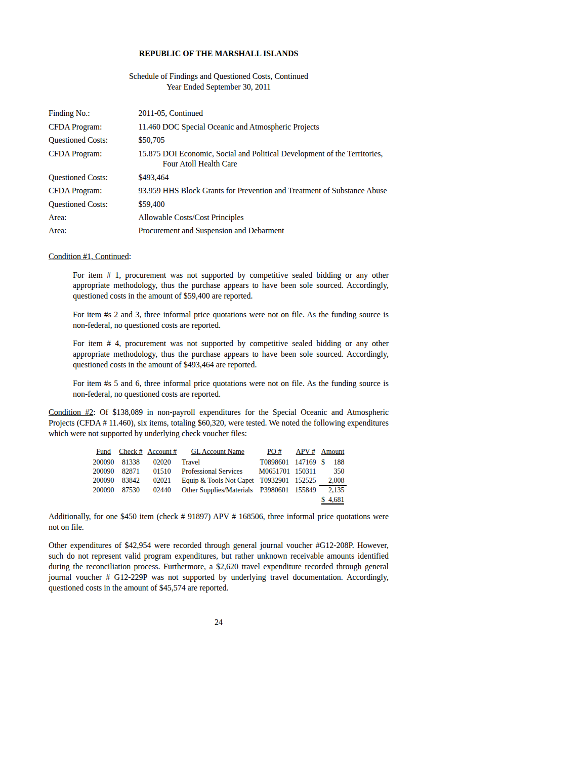REPUBLIC OF THE MARSHALL ISLANDS
Schedule of Findings and Questioned Costs, Continued
Year Ended September 30, 2011
| Finding No.: | 2011-05, Continued |
| CFDA Program: | 11.460 DOC Special Oceanic and Atmospheric Projects |
| Questioned Costs: | $50,705 |
| CFDA Program: | 15.875 DOI Economic, Social and Political Development of the Territories, Four Atoll Health Care |
| Questioned Costs: | $493,464 |
| CFDA Program: | 93.959 HHS Block Grants for Prevention and Treatment of Substance Abuse |
| Questioned Costs: | $59,400 |
| Area: | Allowable Costs/Cost Principles |
| Area: | Procurement and Suspension and Debarment |
Condition #1, Continued:
For item # 1, procurement was not supported by competitive sealed bidding or any other appropriate methodology, thus the purchase appears to have been sole sourced. Accordingly, questioned costs in the amount of $59,400 are reported.
For item #s 2 and 3, three informal price quotations were not on file. As the funding source is non-federal, no questioned costs are reported.
For item # 4, procurement was not supported by competitive sealed bidding or any other appropriate methodology, thus the purchase appears to have been sole sourced. Accordingly, questioned costs in the amount of $493,464 are reported.
For item #s 5 and 6, three informal price quotations were not on file. As the funding source is non-federal, no questioned costs are reported.
Condition #2: Of $138,089 in non-payroll expenditures for the Special Oceanic and Atmospheric Projects (CFDA # 11.460), six items, totaling $60,320, were tested. We noted the following expenditures which were not supported by underlying check voucher files:
| Fund | Check # | Account # | GL Account Name | PO # | APV # | Amount |
| --- | --- | --- | --- | --- | --- | --- |
| 200090 | 81338 | 02020 | Travel | T0898601 | 147169 | $ 188 |
| 200090 | 82871 | 01510 | Professional Services | M0651701 | 150311 | 350 |
| 200090 | 83842 | 02021 | Equip & Tools Not Capet | T0932901 | 152525 | 2,008 |
| 200090 | 87530 | 02440 | Other Supplies/Materials | P3980601 | 155849 | 2,135 |
| | $ 4,681 |
Additionally, for one $450 item (check # 91897) APV # 168506, three informal price quotations were not on file.
Other expenditures of $42,954 were recorded through general journal voucher #G12-208P. However, such do not represent valid program expenditures, but rather unknown receivable amounts identified during the reconciliation process. Furthermore, a $2,620 travel expenditure recorded through general journal voucher # G12-229P was not supported by underlying travel documentation. Accordingly, questioned costs in the amount of $45,574 are reported.
24